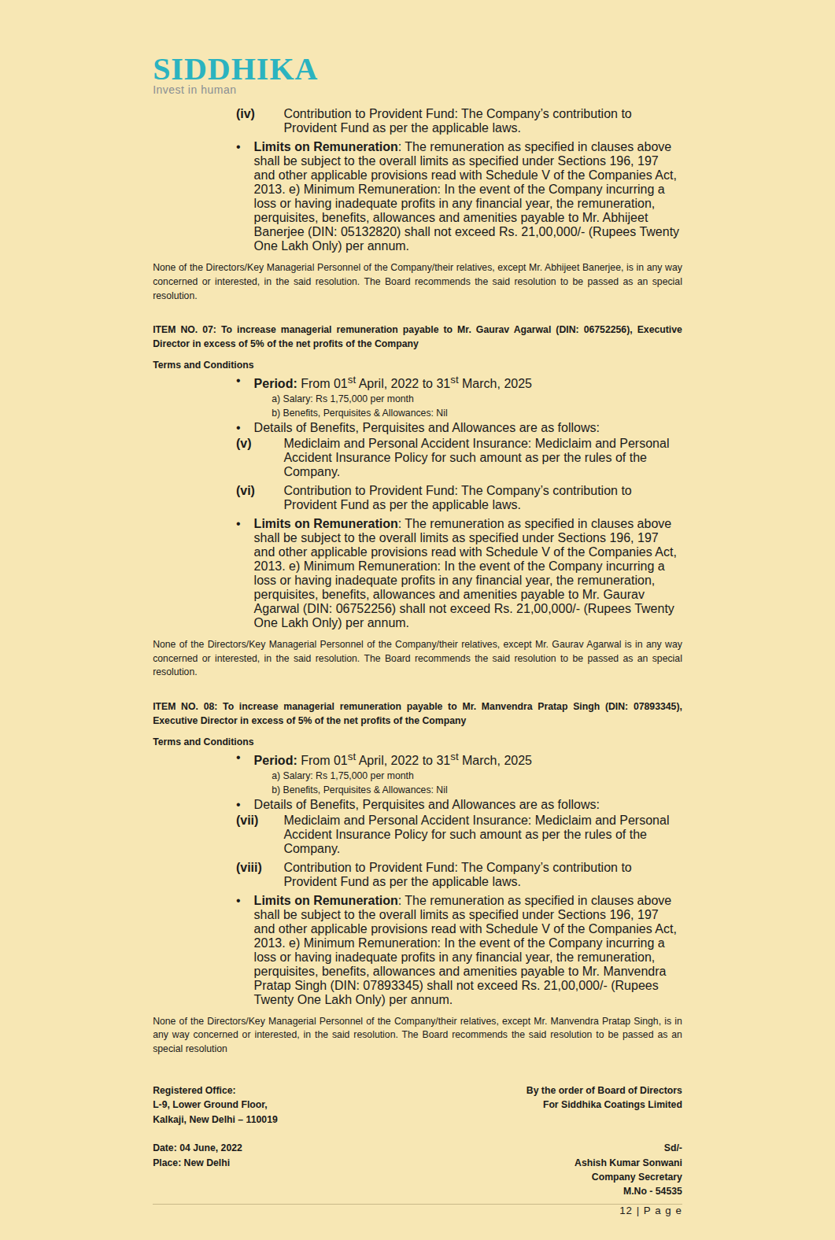SIDDHIKA
Invest in human
(iv)
Contribution to Provident Fund: The Company’s contribution to Provident Fund as per the applicable laws.
•
Limits on Remuneration: The remuneration as specified in clauses above shall be subject to the overall limits as specified under Sections 196, 197 and other applicable provisions read with Schedule V of the Companies Act, 2013. e) Minimum Remuneration: In the event of the Company incurring a loss or having inadequate profits in any financial year, the remuneration, perquisites, benefits, allowances and amenities payable to Mr. Abhijeet Banerjee (DIN: 05132820) shall not exceed Rs. 21,00,000/- (Rupees Twenty One Lakh Only) per annum.
None of the Directors/Key Managerial Personnel of the Company/their relatives, except Mr. Abhijeet Banerjee, is in any way concerned or interested, in the said resolution. The Board recommends the said resolution to be passed as an special resolution.
ITEM NO. 07: To increase managerial remuneration payable to Mr. Gaurav Agarwal (DIN: 06752256), Executive Director in excess of 5% of the net profits of the Company
Terms and Conditions
•
Period: From 01st April, 2022 to 31st March, 2025
a) Salary: Rs 1,75,000 per month
b) Benefits, Perquisites & Allowances: Nil
•
Details of Benefits, Perquisites and Allowances are as follows:
(v)
Mediclaim and Personal Accident Insurance: Mediclaim and Personal Accident Insurance Policy for such amount as per the rules of the Company.
(vi)
Contribution to Provident Fund: The Company’s contribution to Provident Fund as per the applicable laws.
•
Limits on Remuneration: The remuneration as specified in clauses above shall be subject to the overall limits as specified under Sections 196, 197 and other applicable provisions read with Schedule V of the Companies Act, 2013. e) Minimum Remuneration: In the event of the Company incurring a loss or having inadequate profits in any financial year, the remuneration, perquisites, benefits, allowances and amenities payable to Mr. Gaurav Agarwal (DIN: 06752256) shall not exceed Rs. 21,00,000/- (Rupees Twenty One Lakh Only) per annum.
None of the Directors/Key Managerial Personnel of the Company/their relatives, except Mr. Gaurav Agarwal is in any way concerned or interested, in the said resolution. The Board recommends the said resolution to be passed as an special resolution.
ITEM NO. 08: To increase managerial remuneration payable to Mr. Manvendra Pratap Singh (DIN: 07893345), Executive Director in excess of 5% of the net profits of the Company
Terms and Conditions
•
Period: From 01st April, 2022 to 31st March, 2025
a) Salary: Rs 1,75,000 per month
b) Benefits, Perquisites & Allowances: Nil
•
Details of Benefits, Perquisites and Allowances are as follows:
(vii)
Mediclaim and Personal Accident Insurance: Mediclaim and Personal Accident Insurance Policy for such amount as per the rules of the Company.
(viii)
Contribution to Provident Fund: The Company’s contribution to Provident Fund as per the applicable laws.
•
Limits on Remuneration: The remuneration as specified in clauses above shall be subject to the overall limits as specified under Sections 196, 197 and other applicable provisions read with Schedule V of the Companies Act, 2013. e) Minimum Remuneration: In the event of the Company incurring a loss or having inadequate profits in any financial year, the remuneration, perquisites, benefits, allowances and amenities payable to Mr. Manvendra Pratap Singh (DIN: 07893345) shall not exceed Rs. 21,00,000/- (Rupees Twenty One Lakh Only) per annum.
None of the Directors/Key Managerial Personnel of the Company/their relatives, except Mr. Manvendra Pratap Singh, is in any way concerned or interested, in the said resolution. The Board recommends the said resolution to be passed as an special resolution
Registered Office:
L-9, Lower Ground Floor,
Kalkaji, New Delhi – 110019
By the order of Board of Directors
For Siddhika Coatings Limited
Date: 04 June, 2022
Place: New Delhi
Sd/-
Ashish Kumar Sonwani
Company Secretary
M.No - 54535
12 | P a g e